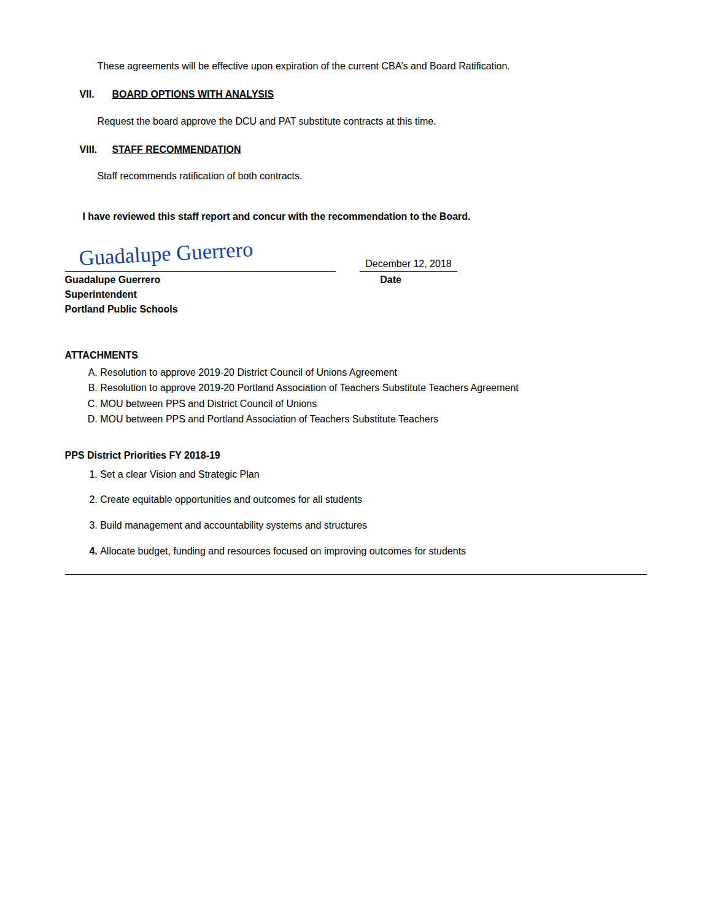These agreements will be effective upon expiration of the current CBA’s and Board Ratification.
VII. BOARD OPTIONS WITH ANALYSIS
Request the board approve the DCU and PAT substitute contracts at this time.
VIII. STAFF RECOMMENDATION
Staff recommends ratification of both contracts.
I have reviewed this staff report and concur with the recommendation to the Board.
Guadalupe Guerrero
December 12, 2018
Guadalupe Guerrero Superintendent Portland Public Schools
Date
ATTACHMENTS
Resolution to approve 2019-20 District Council of Unions Agreement
Resolution to approve 2019-20 Portland Association of Teachers Substitute Teachers Agreement
MOU between PPS and District Council of Unions
MOU between PPS and Portland Association of Teachers Substitute Teachers
PPS District Priorities FY 2018-19
Set a clear Vision and Strategic Plan
Create equitable opportunities and outcomes for all students
Build management and accountability systems and structures
Allocate budget, funding and resources focused on improving outcomes for students